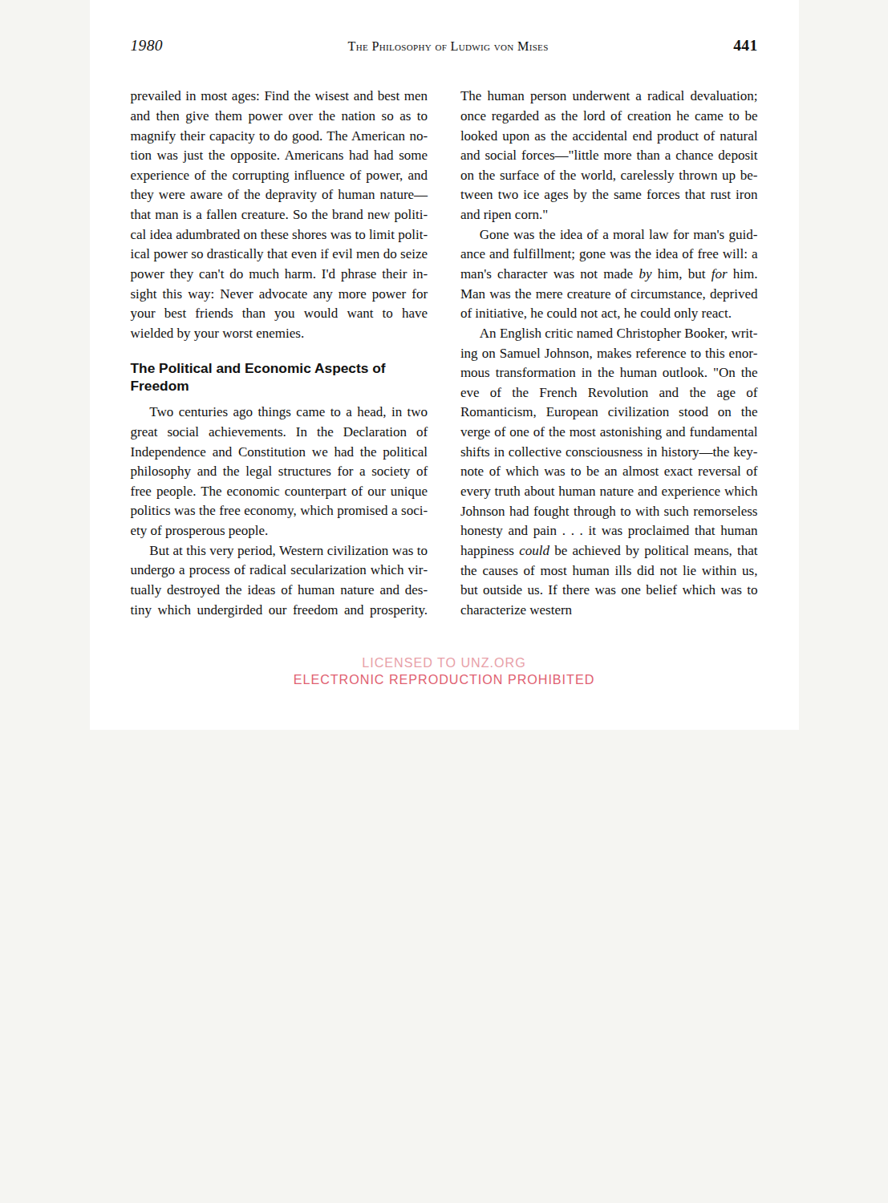1980 The Philosophy of Ludwig von Mises 441
prevailed in most ages: Find the wisest and best men and then give them power over the nation so as to magnify their capacity to do good. The American notion was just the opposite. Americans had had some experience of the corrupting influence of power, and they were aware of the depravity of human nature—that man is a fallen creature. So the brand new political idea adumbrated on these shores was to limit political power so drastically that even if evil men do seize power they can't do much harm. I'd phrase their insight this way: Never advocate any more power for your best friends than you would want to have wielded by your worst enemies.
The Political and Economic Aspects of Freedom
Two centuries ago things came to a head, in two great social achievements. In the Declaration of Independence and Constitution we had the political philosophy and the legal structures for a society of free people. The economic counterpart of our unique politics was the free economy, which promised a society of prosperous people.
But at this very period, Western civilization was to undergo a process of radical secularization which virtually destroyed the ideas of human nature and destiny which undergirded our freedom and prosperity. The human person underwent a radical devaluation; once regarded as the lord of creation he came to be looked upon as the accidental end product of natural and social forces—"little more than a chance deposit on the surface of the world, carelessly thrown up between two ice ages by the same forces that rust iron and ripen corn."
Gone was the idea of a moral law for man's guidance and fulfillment; gone was the idea of free will: a man's character was not made by him, but for him. Man was the mere creature of circumstance, deprived of initiative, he could not act, he could only react.
An English critic named Christopher Booker, writing on Samuel Johnson, makes reference to this enormous transformation in the human outlook. "On the eve of the French Revolution and the age of Romanticism, European civilization stood on the verge of one of the most astonishing and fundamental shifts in collective consciousness in history—the keynote of which was to be an almost exact reversal of every truth about human nature and experience which Johnson had fought through to with such remorseless honesty and pain . . . it was proclaimed that human happiness could be achieved by political means, that the causes of most human ills did not lie within us, but outside us. If there was one belief which was to characterize western
LICENSED TO UNZ.ORG
ELECTRONIC REPRODUCTION PROHIBITED